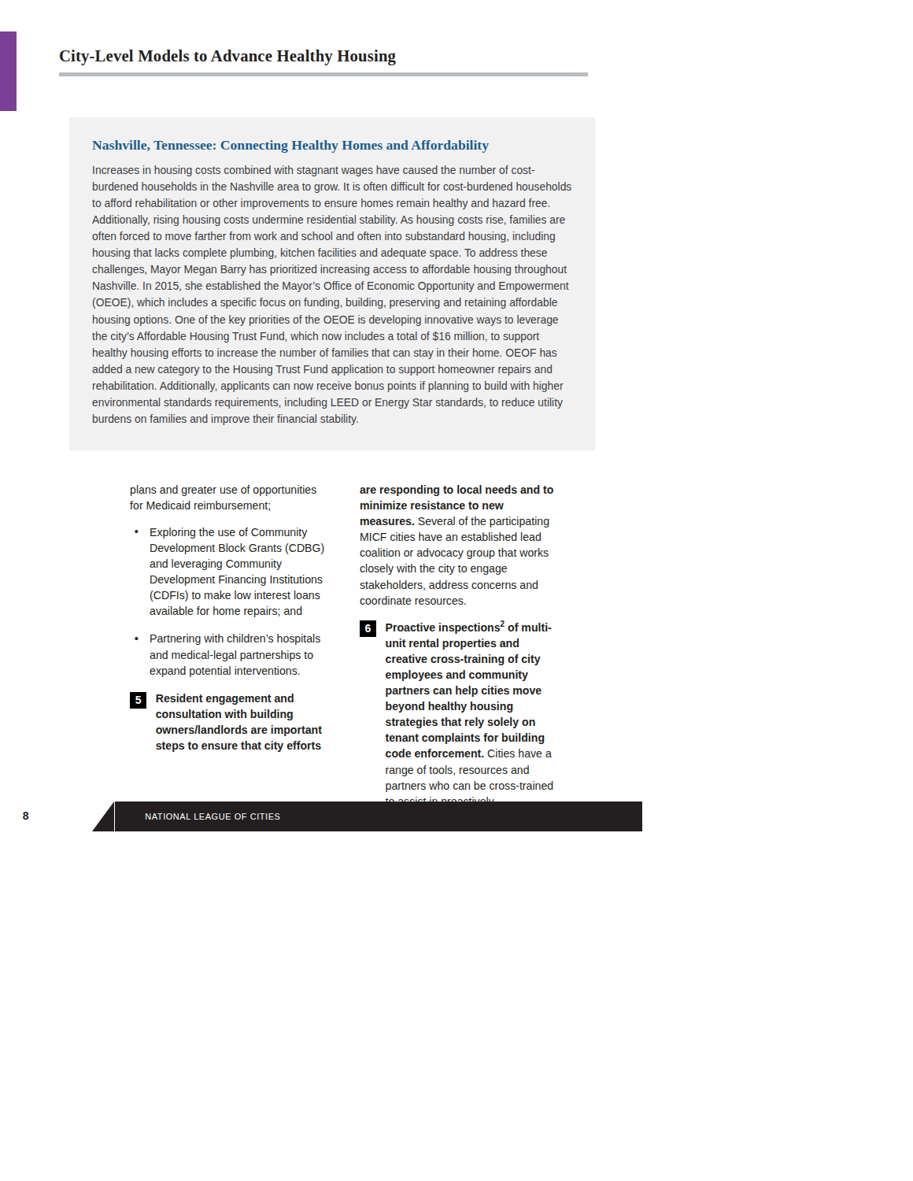City-Level Models to Advance Healthy Housing
Nashville, Tennessee: Connecting Healthy Homes and Affordability
Increases in housing costs combined with stagnant wages have caused the number of cost-burdened households in the Nashville area to grow. It is often difficult for cost-burdened households to afford rehabilitation or other improvements to ensure homes remain healthy and hazard free. Additionally, rising housing costs undermine residential stability. As housing costs rise, families are often forced to move farther from work and school and often into substandard housing, including housing that lacks complete plumbing, kitchen facilities and adequate space. To address these challenges, Mayor Megan Barry has prioritized increasing access to affordable housing throughout Nashville. In 2015, she established the Mayor’s Office of Economic Opportunity and Empowerment (OEOE), which includes a specific focus on funding, building, preserving and retaining affordable housing options. One of the key priorities of the OEOE is developing innovative ways to leverage the city’s Affordable Housing Trust Fund, which now includes a total of $16 million, to support healthy housing efforts to increase the number of families that can stay in their home. OEOF has added a new category to the Housing Trust Fund application to support homeowner repairs and rehabilitation. Additionally, applicants can now receive bonus points if planning to build with higher environmental standards requirements, including LEED or Energy Star standards, to reduce utility burdens on families and improve their financial stability.
plans and greater use of opportunities for Medicaid reimbursement;
Exploring the use of Community Development Block Grants (CDBG) and leveraging Community Development Financing Institutions (CDFIs) to make low interest loans available for home repairs; and
Partnering with children’s hospitals and medical-legal partnerships to expand potential interventions.
5 Resident engagement and consultation with building owners/landlords are important steps to ensure that city efforts
are responding to local needs and to minimize resistance to new measures. Several of the participating MICF cities have an established lead coalition or advocacy group that works closely with the city to engage stakeholders, address concerns and coordinate resources.
6 Proactive inspections2 of multi-unit rental properties and creative cross-training of city employees and community partners can help cities move beyond healthy housing strategies that rely solely on tenant complaints for building code enforcement. Cities have a range of tools, resources and partners who can be cross-trained to assist in proactively
NATIONAL LEAGUE OF CITIES
8